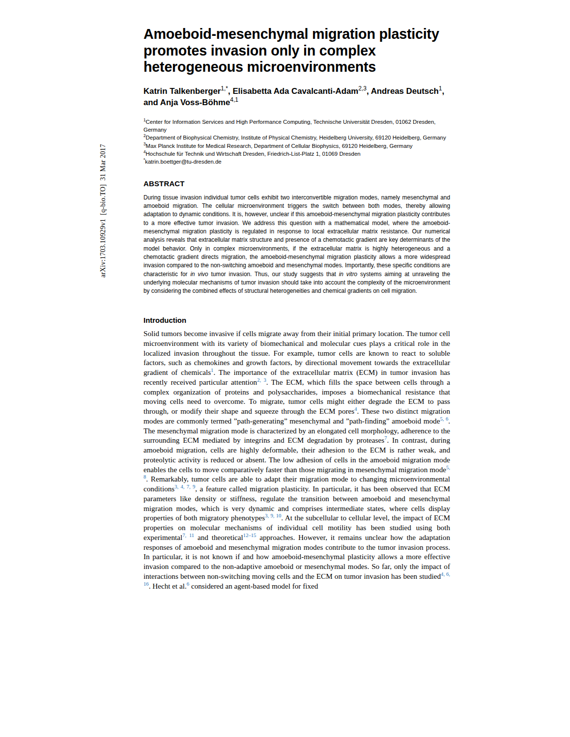arXiv:1703.10929v1 [q-bio.TO] 31 Mar 2017
Amoeboid-mesenchymal migration plasticity promotes invasion only in complex heterogeneous microenvironments
Katrin Talkenberger1,*, Elisabetta Ada Cavalcanti-Adam2,3, Andreas Deutsch1, and Anja Voss-Böhme4,1
1Center for Information Services and High Performance Computing, Technische Universität Dresden, 01062 Dresden, Germany
2Department of Biophysical Chemistry, Institute of Physical Chemistry, Heidelberg University, 69120 Heidelberg, Germany
3Max Planck Institute for Medical Research, Department of Cellular Biophysics, 69120 Heidelberg, Germany
4Hochschule für Technik und Wirtschaft Dresden, Friedrich-List-Platz 1, 01069 Dresden
*katrin.boettger@tu-dresden.de
ABSTRACT
During tissue invasion individual tumor cells exhibit two interconvertible migration modes, namely mesenchymal and amoeboid migration. The cellular microenvironment triggers the switch between both modes, thereby allowing adaptation to dynamic conditions. It is, however, unclear if this amoeboid-mesenchymal migration plasticity contributes to a more effective tumor invasion. We address this question with a mathematical model, where the amoeboid-mesenchymal migration plasticity is regulated in response to local extracellular matrix resistance. Our numerical analysis reveals that extracellular matrix structure and presence of a chemotactic gradient are key determinants of the model behavior. Only in complex microenvironments, if the extracellular matrix is highly heterogeneous and a chemotactic gradient directs migration, the amoeboid-mesenchymal migration plasticity allows a more widespread invasion compared to the non-switching amoeboid and mesenchymal modes. Importantly, these specific conditions are characteristic for in vivo tumor invasion. Thus, our study suggests that in vitro systems aiming at unraveling the underlying molecular mechanisms of tumor invasion should take into account the complexity of the microenvironment by considering the combined effects of structural heterogeneities and chemical gradients on cell migration.
Introduction
Solid tumors become invasive if cells migrate away from their initial primary location. The tumor cell microenvironment with its variety of biomechanical and molecular cues plays a critical role in the localized invasion throughout the tissue. For example, tumor cells are known to react to soluble factors, such as chemokines and growth factors, by directional movement towards the extracellular gradient of chemicals1. The importance of the extracellular matrix (ECM) in tumor invasion has recently received particular attention2, 3. The ECM, which fills the space between cells through a complex organization of proteins and polysaccharides, imposes a biomechanical resistance that moving cells need to overcome. To migrate, tumor cells might either degrade the ECM to pass through, or modify their shape and squeeze through the ECM pores4. These two distinct migration modes are commonly termed ”path-generating” mesenchymal and ”path-finding” amoeboid mode5, 6. The mesenchymal migration mode is characterized by an elongated cell morphology, adherence to the surrounding ECM mediated by integrins and ECM degradation by proteases7. In contrast, during amoeboid migration, cells are highly deformable, their adhesion to the ECM is rather weak, and proteolytic activity is reduced or absent. The low adhesion of cells in the amoeboid migration mode enables the cells to move comparatively faster than those migrating in mesenchymal migration mode5, 8. Remarkably, tumor cells are able to adapt their migration mode to changing microenvironmental conditions3, 4, 7, 9, a feature called migration plasticity. In particular, it has been observed that ECM parameters like density or stiffness, regulate the transition between amoeboid and mesenchymal migration modes, which is very dynamic and comprises intermediate states, where cells display properties of both migratory phenotypes3, 9, 10. At the subcellular to cellular level, the impact of ECM properties on molecular mechanisms of individual cell motility has been studied using both experimental7, 11 and theoretical12–15 approaches. However, it remains unclear how the adaptation responses of amoeboid and mesenchymal migration modes contribute to the tumor invasion process. In particular, it is not known if and how amoeboid-mesenchymal plasticity allows a more effective invasion compared to the non-adaptive amoeboid or mesenchymal modes. So far, only the impact of interactions between non-switching moving cells and the ECM on tumor invasion has been studied4, 6, 16. Hecht et al.6 considered an agent-based model for fixed